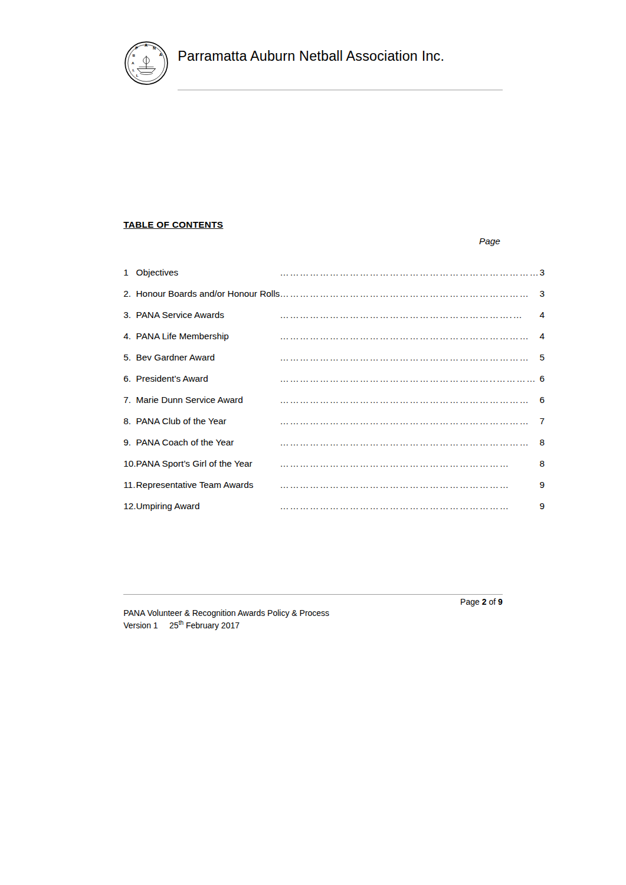P A N A B A L L
Parramatta Auburn Netball Association Inc.
TABLE OF CONTENTS
Page
| 1 | Objectives | …………………………………………………………………… | 3 |
| 2. | Honour Boards and/or Honour Rolls | ………………………………………………………………… | 3 |
| 3. | PANA Service Awards | …………………………………………………………….… | 4 |
| 4. | PANA Life Membership | ………………………………………………………………… | 4 |
| 5. | Bev Gardner Award | ………………………………………………………………… | 5 |
| 6. | President’s Award | ………………………………………………………..………… | 6 |
| 7. | Marie Dunn Service Award | ………………………………………………………………… | 6 |
| 8. | PANA Club of the Year | ………………………………………………………………… | 7 |
| 9. | PANA Coach of the Year | ………………………………………………………………… | 8 |
| 10. | PANA Sport’s Girl of the Year | …………………………………………………………… | 8 |
| 11. | Representative Team Awards | …………………………………………………………… | 9 |
| 12. | Umpiring Award | …………………………………………………………… | 9 |
Page 2 of 9
PANA Volunteer & Recognition Awards Policy & Process
Version 1 25th February 2017